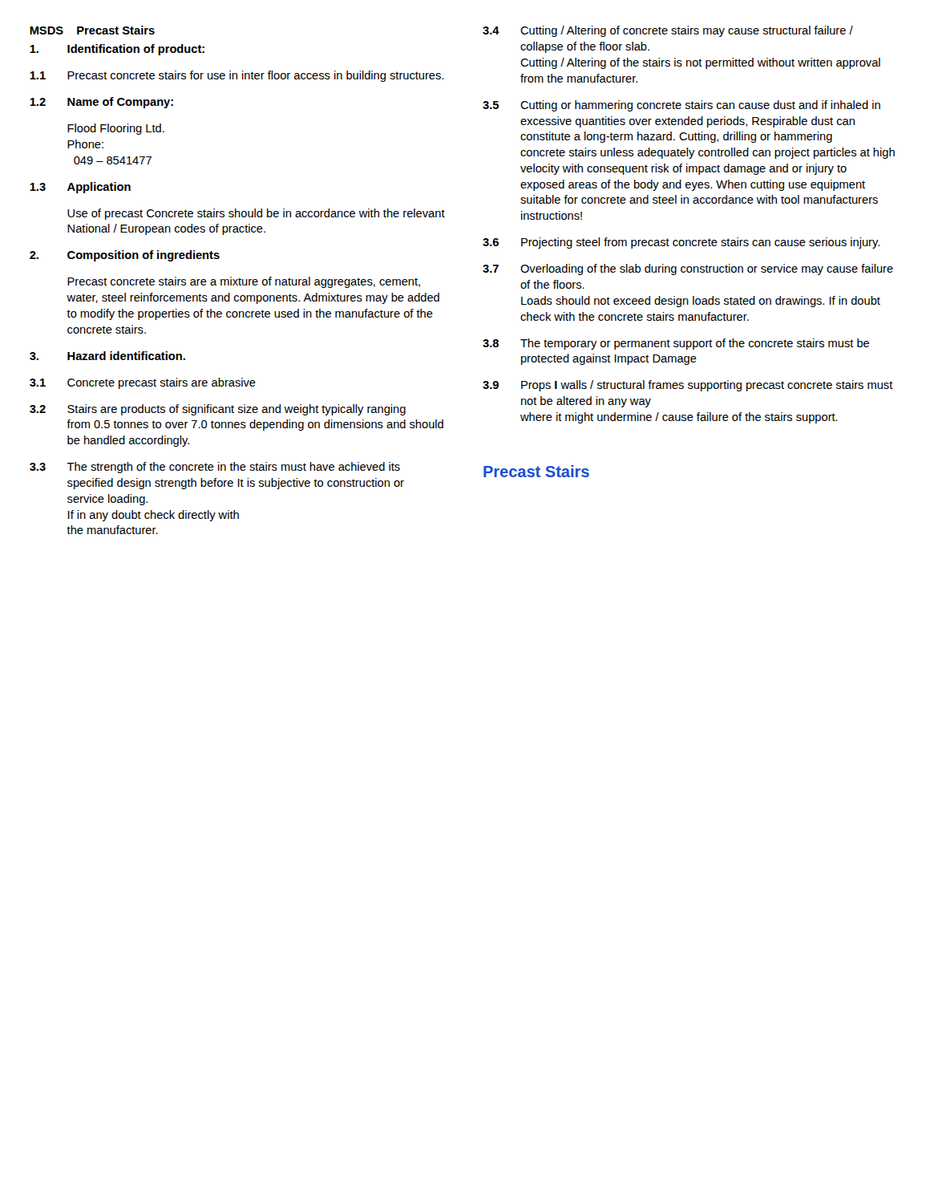MSDS Precast Stairs
1.
Identification of product:
1.1
Precast concrete stairs for use in inter floor access in building structures.
1.2
Name of Company:
Flood Flooring Ltd.
Phone:
049 – 8541477
1.3
Application
Use of precast Concrete stairs should be in accordance with the relevant National / European codes of practice.
2.
Composition of ingredients
Precast concrete stairs are a mixture of natural aggregates, cement, water, steel reinforcements and components. Admixtures may be added to modify the properties of the concrete used in the manufacture of the concrete stairs.
3.
Hazard identification.
3.1
Concrete precast stairs are abrasive
3.2
Stairs are products of significant size and weight typically ranging
from 0.5 tonnes to over 7.0 tonnes depending on dimensions and should be handled accordingly.
3.3
The strength of the concrete in the stairs must have achieved its specified design strength before It is subjective to construction or
service loading.
If in any doubt check directly with
the manufacturer.
3.4
Cutting / Altering of concrete stairs may cause structural failure / collapse of the floor slab.
Cutting / Altering of the stairs is not permitted without written approval from the manufacturer.
3.5
Cutting or hammering concrete stairs can cause dust and if inhaled in excessive quantities over extended periods, Respirable dust can constitute a long-term hazard. Cutting, drilling or hammering
concrete stairs unless adequately controlled can project particles at high velocity with consequent risk of impact damage and or injury to
exposed areas of the body and eyes. When cutting use equipment
suitable for concrete and steel in accordance with tool manufacturers instructions!
3.6
Projecting steel from precast concrete stairs can cause serious injury.
3.7
Overloading of the slab during construction or service may cause failure of the floors.
Loads should not exceed design loads stated on drawings. If in doubt check with the concrete stairs manufacturer.
3.8
The temporary or permanent support of the concrete stairs must be protected against Impact Damage
3.9
Props I walls / structural frames supporting precast concrete stairs must not be altered in any way
where it might undermine / cause failure of the stairs support.
Precast Stairs